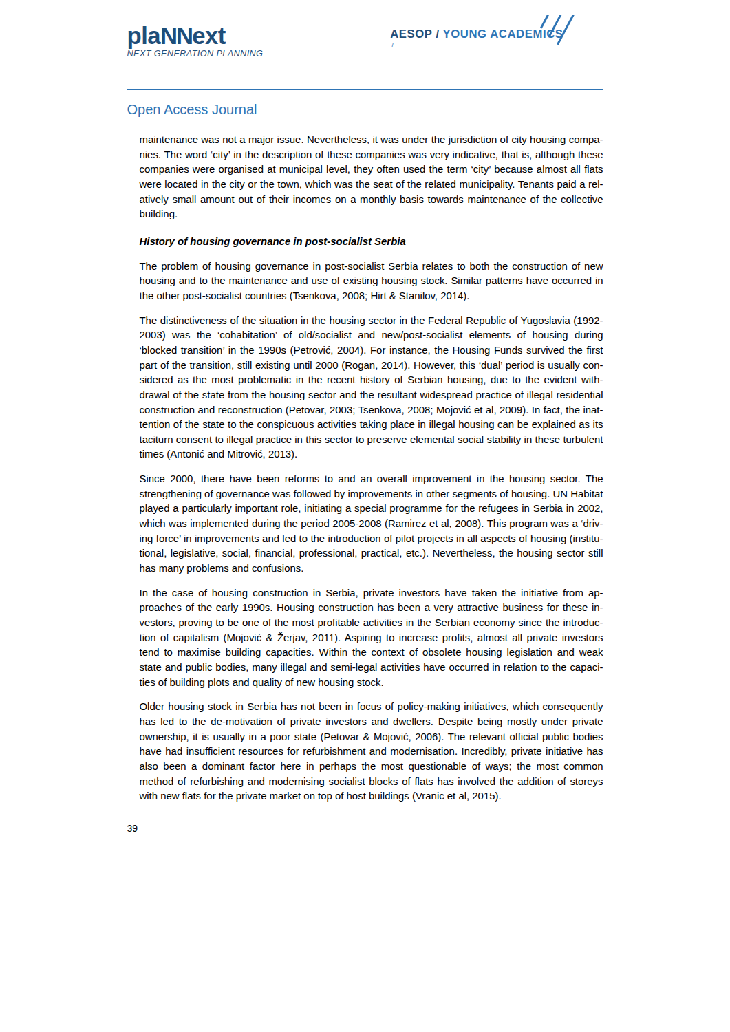plaNNext
NEXT GENERATION PLANNING
AESOP / YOUNG ACADEMICS /
Open Access Journal
maintenance was not a major issue. Nevertheless, it was under the jurisdiction of city housing companies. The word ‘city’ in the description of these companies was very indicative, that is, although these companies were organised at municipal level, they often used the term ‘city’ because almost all flats were located in the city or the town, which was the seat of the related municipality. Tenants paid a relatively small amount out of their incomes on a monthly basis towards maintenance of the collective building.
History of housing governance in post-socialist Serbia
The problem of housing governance in post-socialist Serbia relates to both the construction of new housing and to the maintenance and use of existing housing stock. Similar patterns have occurred in the other post-socialist countries (Tsenkova, 2008; Hirt & Stanilov, 2014).
The distinctiveness of the situation in the housing sector in the Federal Republic of Yugoslavia (1992-2003) was the ‘cohabitation’ of old/socialist and new/post-socialist elements of housing during ‘blocked transition’ in the 1990s (Petrović, 2004). For instance, the Housing Funds survived the first part of the transition, still existing until 2000 (Rogan, 2014). However, this ‘dual’ period is usually considered as the most problematic in the recent history of Serbian housing, due to the evident withdrawal of the state from the housing sector and the resultant widespread practice of illegal residential construction and reconstruction (Petovar, 2003; Tsenkova, 2008; Mojović et al, 2009). In fact, the inattention of the state to the conspicuous activities taking place in illegal housing can be explained as its taciturn consent to illegal practice in this sector to preserve elemental social stability in these turbulent times (Antonić and Mitrović, 2013).
Since 2000, there have been reforms to and an overall improvement in the housing sector. The strengthening of governance was followed by improvements in other segments of housing. UN Habitat played a particularly important role, initiating a special programme for the refugees in Serbia in 2002, which was implemented during the period 2005-2008 (Ramirez et al, 2008). This program was a ‘driving force’ in improvements and led to the introduction of pilot projects in all aspects of housing (institutional, legislative, social, financial, professional, practical, etc.). Nevertheless, the housing sector still has many problems and confusions.
In the case of housing construction in Serbia, private investors have taken the initiative from approaches of the early 1990s. Housing construction has been a very attractive business for these investors, proving to be one of the most profitable activities in the Serbian economy since the introduction of capitalism (Mojović & Žerjav, 2011). Aspiring to increase profits, almost all private investors tend to maximise building capacities. Within the context of obsolete housing legislation and weak state and public bodies, many illegal and semi-legal activities have occurred in relation to the capacities of building plots and quality of new housing stock.
Older housing stock in Serbia has not been in focus of policy-making initiatives, which consequently has led to the de-motivation of private investors and dwellers. Despite being mostly under private ownership, it is usually in a poor state (Petovar & Mojović, 2006). The relevant official public bodies have had insufficient resources for refurbishment and modernisation. Incredibly, private initiative has also been a dominant factor here in perhaps the most questionable of ways; the most common method of refurbishing and modernising socialist blocks of flats has involved the addition of storeys with new flats for the private market on top of host buildings (Vranic et al, 2015).
39